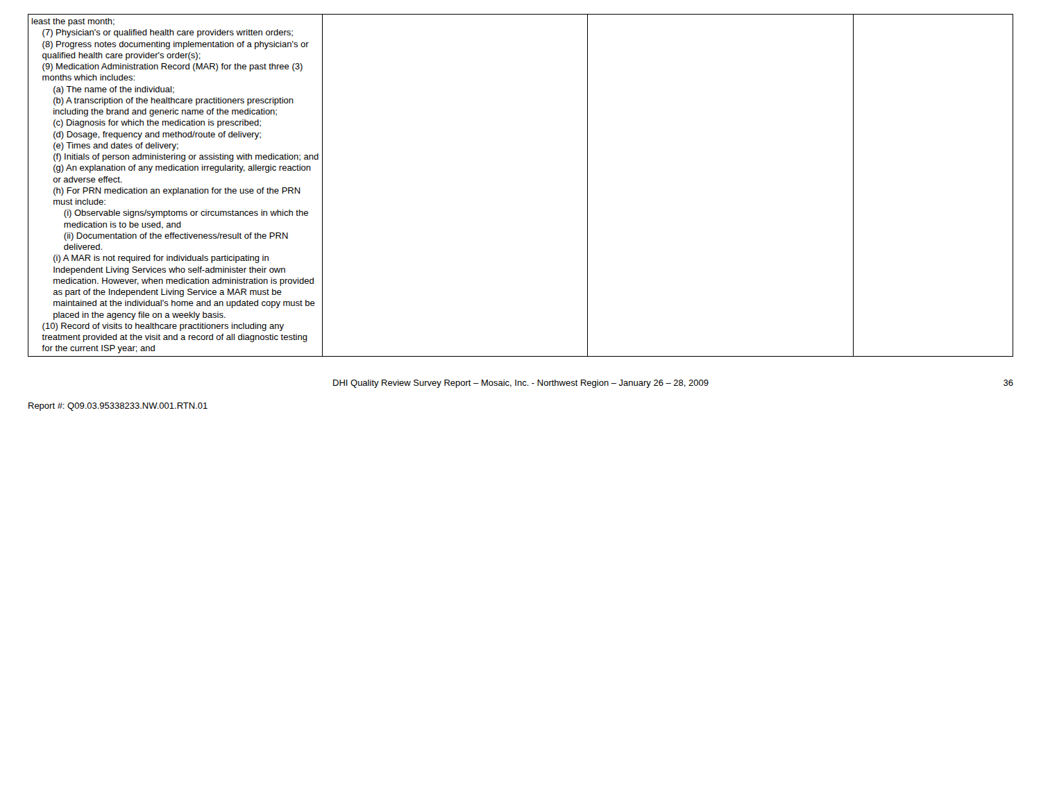| least the past month; (7) Physician's or qualified health care providers written orders; (8) Progress notes documenting implementation of a physician's or qualified health care provider's order(s); (9) Medication Administration Record (MAR) for the past three (3) months which includes: (a) The name of the individual; (b) A transcription of the healthcare practitioners prescription including the brand and generic name of the medication; (c) Diagnosis for which the medication is prescribed; (d) Dosage, frequency and method/route of delivery; (e) Times and dates of delivery; (f) Initials of person administering or assisting with medication; and (g) An explanation of any medication irregularity, allergic reaction or adverse effect. (h) For PRN medication an explanation for the use of the PRN must include: (i) Observable signs/symptoms or circumstances in which the medication is to be used, and (ii) Documentation of the effectiveness/result of the PRN delivered. (i) A MAR is not required for individuals participating in Independent Living Services who self-administer their own medication. However, when medication administration is provided as part of the Independent Living Service a MAR must be maintained at the individual's home and an updated copy must be placed in the agency file on a weekly basis. (10) Record of visits to healthcare practitioners including any treatment provided at the visit and a record of all diagnostic testing for the current ISP year; and | | | |
DHI Quality Review Survey Report – Mosaic, Inc. - Northwest Region – January 26 – 28, 2009
36
Report #: Q09.03.95338233.NW.001.RTN.01